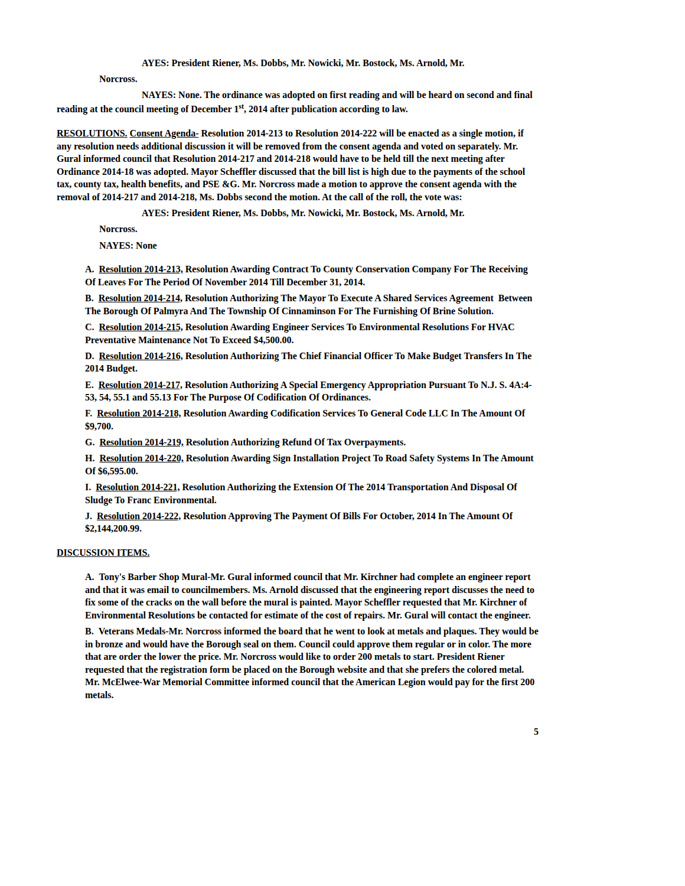AYES: President Riener, Ms. Dobbs, Mr. Nowicki, Mr. Bostock, Ms. Arnold, Mr.
Norcross.
NAYES: None. The ordinance was adopted on first reading and will be heard on second and final reading at the council meeting of December 1st, 2014 after publication according to law.
RESOLUTIONS. Consent Agenda- Resolution 2014-213 to Resolution 2014-222 will be enacted as a single motion, if any resolution needs additional discussion it will be removed from the consent agenda and voted on separately. Mr. Gural informed council that Resolution 2014-217 and 2014-218 would have to be held till the next meeting after Ordinance 2014-18 was adopted. Mayor Scheffler discussed that the bill list is high due to the payments of the school tax, county tax, health benefits, and PSE &G. Mr. Norcross made a motion to approve the consent agenda with the removal of 2014-217 and 2014-218, Ms. Dobbs second the motion. At the call of the roll, the vote was:
AYES: President Riener, Ms. Dobbs, Mr. Nowicki, Mr. Bostock, Ms. Arnold, Mr.
Norcross.
NAYES: None
A. Resolution 2014-213, Resolution Awarding Contract To County Conservation Company For The Receiving Of Leaves For The Period Of November 2014 Till December 31, 2014.
B. Resolution 2014-214, Resolution Authorizing The Mayor To Execute A Shared Services Agreement Between The Borough Of Palmyra And The Township Of Cinnaminson For The Furnishing Of Brine Solution.
C. Resolution 2014-215, Resolution Awarding Engineer Services To Environmental Resolutions For HVAC Preventative Maintenance Not To Exceed $4,500.00.
D. Resolution 2014-216, Resolution Authorizing The Chief Financial Officer To Make Budget Transfers In The 2014 Budget.
E. Resolution 2014-217, Resolution Authorizing A Special Emergency Appropriation Pursuant To N.J. S. 4A:4-53, 54, 55.1 and 55.13 For The Purpose Of Codification Of Ordinances.
F. Resolution 2014-218, Resolution Awarding Codification Services To General Code LLC In The Amount Of $9,700.
G. Resolution 2014-219, Resolution Authorizing Refund Of Tax Overpayments.
H. Resolution 2014-220, Resolution Awarding Sign Installation Project To Road Safety Systems In The Amount Of $6,595.00.
I. Resolution 2014-221, Resolution Authorizing the Extension Of The 2014 Transportation And Disposal Of Sludge To Franc Environmental.
J. Resolution 2014-222, Resolution Approving The Payment Of Bills For October, 2014 In The Amount Of $2,144,200.99.
DISCUSSION ITEMS.
A. Tony's Barber Shop Mural-Mr. Gural informed council that Mr. Kirchner had complete an engineer report and that it was email to councilmembers. Ms. Arnold discussed that the engineering report discusses the need to fix some of the cracks on the wall before the mural is painted. Mayor Scheffler requested that Mr. Kirchner of Environmental Resolutions be contacted for estimate of the cost of repairs. Mr. Gural will contact the engineer.
B. Veterans Medals-Mr. Norcross informed the board that he went to look at metals and plaques. They would be in bronze and would have the Borough seal on them. Council could approve them regular or in color. The more that are order the lower the price. Mr. Norcross would like to order 200 metals to start. President Riener requested that the registration form be placed on the Borough website and that she prefers the colored metal. Mr. McElwee-War Memorial Committee informed council that the American Legion would pay for the first 200 metals.
5